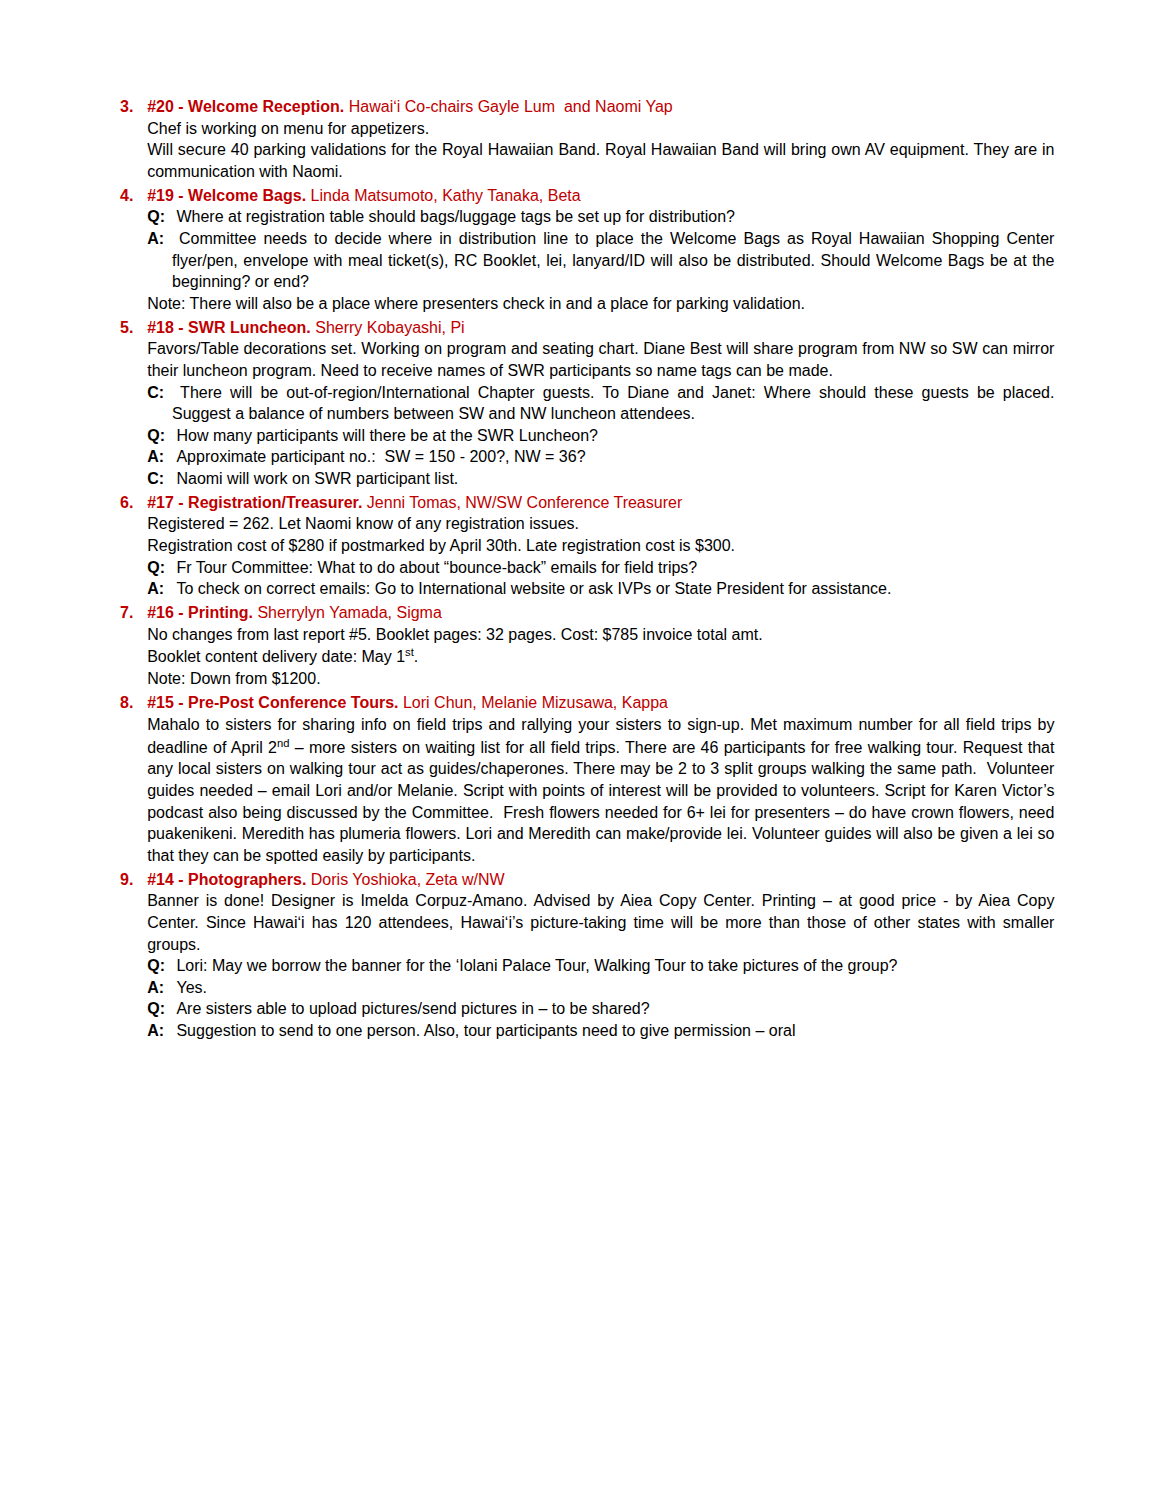#20 - Welcome Reception. Hawaiʻi Co-chairs Gayle Lum and Naomi Yap
Chef is working on menu for appetizers.
Will secure 40 parking validations for the Royal Hawaiian Band. Royal Hawaiian Band will bring own AV equipment. They are in communication with Naomi.
#19 - Welcome Bags. Linda Matsumoto, Kathy Tanaka, Beta
Q: Where at registration table should bags/luggage tags be set up for distribution?
A: Committee needs to decide where in distribution line to place the Welcome Bags as Royal Hawaiian Shopping Center flyer/pen, envelope with meal ticket(s), RC Booklet, lei, lanyard/ID will also be distributed. Should Welcome Bags be at the beginning? or end?
Note: There will also be a place where presenters check in and a place for parking validation.
#18 - SWR Luncheon. Sherry Kobayashi, Pi
Favors/Table decorations set. Working on program and seating chart. Diane Best will share program from NW so SW can mirror their luncheon program. Need to receive names of SWR participants so name tags can be made.
C: There will be out-of-region/International Chapter guests. To Diane and Janet: Where should these guests be placed. Suggest a balance of numbers between SW and NW luncheon attendees.
Q: How many participants will there be at the SWR Luncheon?
A: Approximate participant no.: SW = 150 - 200?, NW = 36?
C: Naomi will work on SWR participant list.
#17 - Registration/Treasurer. Jenni Tomas, NW/SW Conference Treasurer
Registered = 262. Let Naomi know of any registration issues.
Registration cost of $280 if postmarked by April 30th. Late registration cost is $300.
Q: Fr Tour Committee: What to do about “bounce-back” emails for field trips?
A: To check on correct emails: Go to International website or ask IVPs or State President for assistance.
#16 - Printing. Sherrylyn Yamada, Sigma
No changes from last report #5. Booklet pages: 32 pages. Cost: $785 invoice total amt.
Booklet content delivery date: May 1st.
Note: Down from $1200.
#15 - Pre-Post Conference Tours. Lori Chun, Melanie Mizusawa, Kappa
Mahalo to sisters for sharing info on field trips and rallying your sisters to sign-up. Met maximum number for all field trips by deadline of April 2nd – more sisters on waiting list for all field trips. There are 46 participants for free walking tour. Request that any local sisters on walking tour act as guides/chaperones. There may be 2 to 3 split groups walking the same path. Volunteer guides needed – email Lori and/or Melanie. Script with points of interest will be provided to volunteers. Script for Karen Victor’s podcast also being discussed by the Committee. Fresh flowers needed for 6+ lei for presenters – do have crown flowers, need puakenikeni. Meredith has plumeria flowers. Lori and Meredith can make/provide lei. Volunteer guides will also be given a lei so that they can be spotted easily by participants.
#14 - Photographers. Doris Yoshioka, Zeta w/NW
Banner is done! Designer is Imelda Corpuz-Amano. Advised by Aiea Copy Center. Printing – at good price - by Aiea Copy Center. Since Hawaiʻi has 120 attendees, Hawaiʻi’s picture-taking time will be more than those of other states with smaller groups.
Q: Lori: May we borrow the banner for the ‘Iolani Palace Tour, Walking Tour to take pictures of the group?
A: Yes.
Q: Are sisters able to upload pictures/send pictures in – to be shared?
A: Suggestion to send to one person. Also, tour participants need to give permission – oral